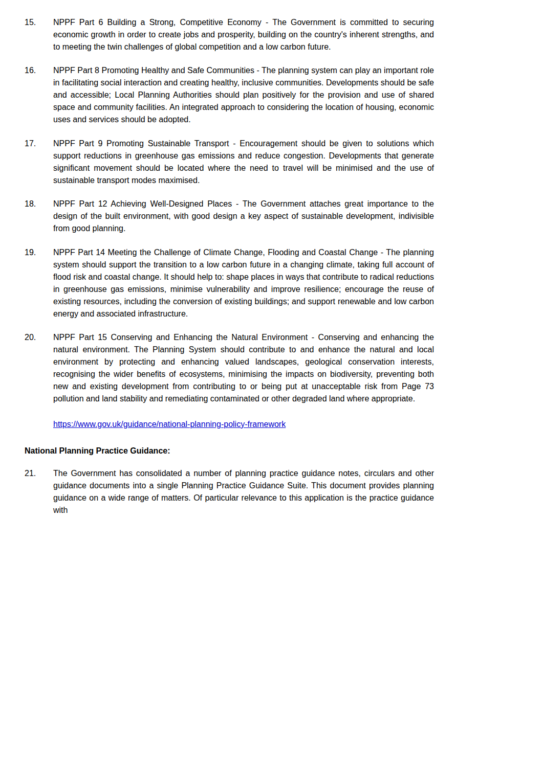15. NPPF Part 6 Building a Strong, Competitive Economy - The Government is committed to securing economic growth in order to create jobs and prosperity, building on the country's inherent strengths, and to meeting the twin challenges of global competition and a low carbon future.
16. NPPF Part 8 Promoting Healthy and Safe Communities - The planning system can play an important role in facilitating social interaction and creating healthy, inclusive communities. Developments should be safe and accessible; Local Planning Authorities should plan positively for the provision and use of shared space and community facilities. An integrated approach to considering the location of housing, economic uses and services should be adopted.
17. NPPF Part 9 Promoting Sustainable Transport - Encouragement should be given to solutions which support reductions in greenhouse gas emissions and reduce congestion. Developments that generate significant movement should be located where the need to travel will be minimised and the use of sustainable transport modes maximised.
18. NPPF Part 12 Achieving Well-Designed Places - The Government attaches great importance to the design of the built environment, with good design a key aspect of sustainable development, indivisible from good planning.
19. NPPF Part 14 Meeting the Challenge of Climate Change, Flooding and Coastal Change - The planning system should support the transition to a low carbon future in a changing climate, taking full account of flood risk and coastal change. It should help to: shape places in ways that contribute to radical reductions in greenhouse gas emissions, minimise vulnerability and improve resilience; encourage the reuse of existing resources, including the conversion of existing buildings; and support renewable and low carbon energy and associated infrastructure.
20. NPPF Part 15 Conserving and Enhancing the Natural Environment - Conserving and enhancing the natural environment. The Planning System should contribute to and enhance the natural and local environment by protecting and enhancing valued landscapes, geological conservation interests, recognising the wider benefits of ecosystems, minimising the impacts on biodiversity, preventing both new and existing development from contributing to or being put at unacceptable risk from Page 73 pollution and land stability and remediating contaminated or other degraded land where appropriate.
https://www.gov.uk/guidance/national-planning-policy-framework
National Planning Practice Guidance:
21. The Government has consolidated a number of planning practice guidance notes, circulars and other guidance documents into a single Planning Practice Guidance Suite. This document provides planning guidance on a wide range of matters. Of particular relevance to this application is the practice guidance with